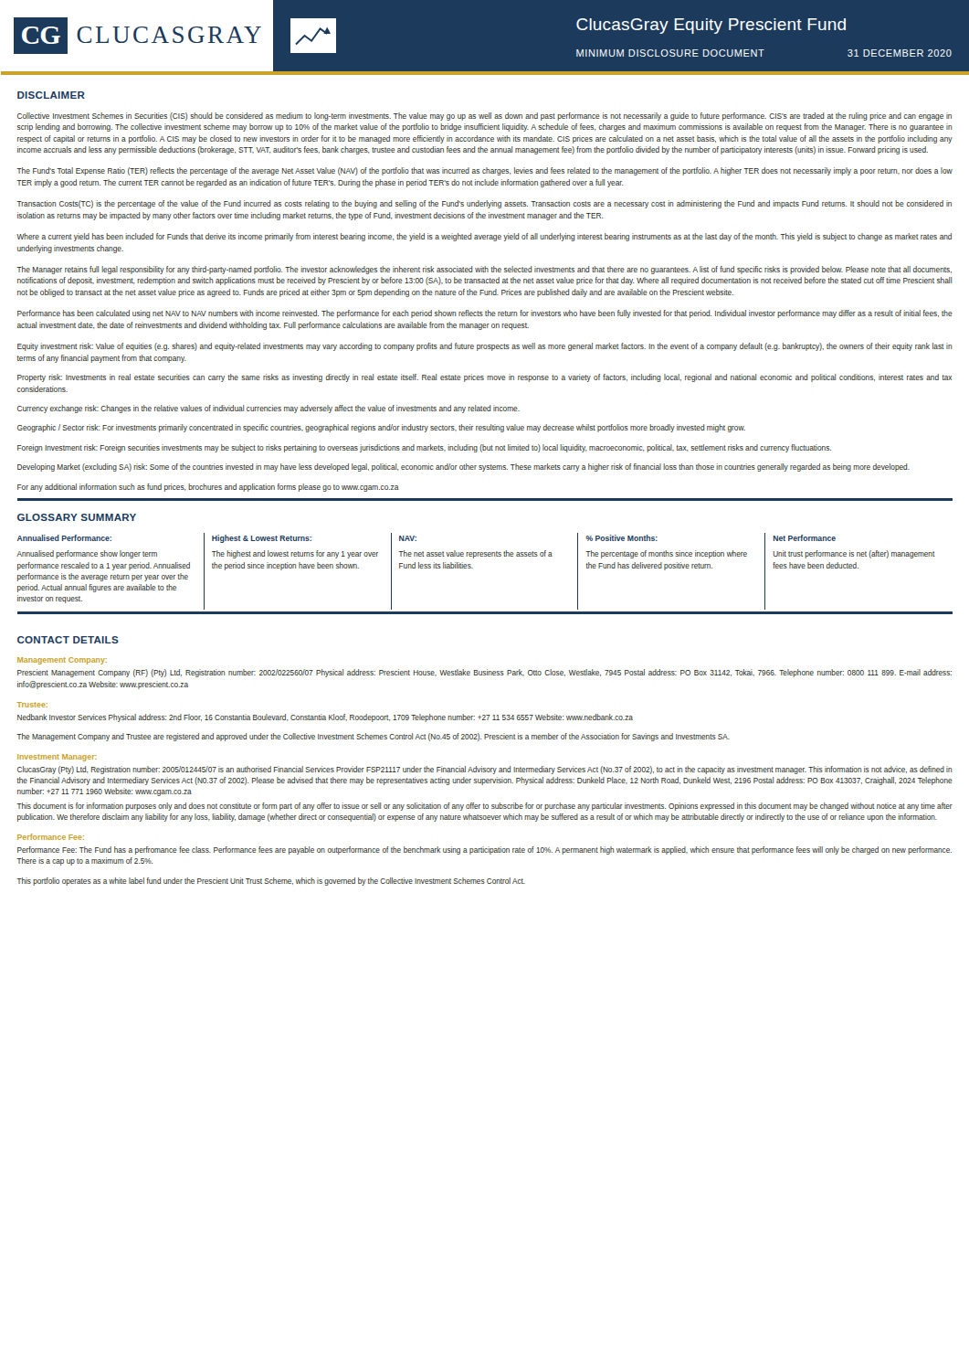CG CLUCASGRAY
ClucasGray Equity Prescient Fund
MINIMUM DISCLOSURE DOCUMENT 31 DECEMBER 2020
DISCLAIMER
Collective Investment Schemes in Securities (CIS) should be considered as medium to long-term investments. The value may go up as well as down and past performance is not necessarily a guide to future performance. CIS's are traded at the ruling price and can engage in scrip lending and borrowing. The collective investment scheme may borrow up to 10% of the market value of the portfolio to bridge insufficient liquidity. A schedule of fees, charges and maximum commissions is available on request from the Manager. There is no guarantee in respect of capital or returns in a portfolio. A CIS may be closed to new investors in order for it to be managed more efficiently in accordance with its mandate. CIS prices are calculated on a net asset basis, which is the total value of all the assets in the portfolio including any income accruals and less any permissible deductions (brokerage, STT, VAT, auditor's fees, bank charges, trustee and custodian fees and the annual management fee) from the portfolio divided by the number of participatory interests (units) in issue. Forward pricing is used.
The Fund's Total Expense Ratio (TER) reflects the percentage of the average Net Asset Value (NAV) of the portfolio that was incurred as charges, levies and fees related to the management of the portfolio. A higher TER does not necessarily imply a poor return, nor does a low TER imply a good return. The current TER cannot be regarded as an indication of future TER's. During the phase in period TER's do not include information gathered over a full year.
Transaction Costs(TC) is the percentage of the value of the Fund incurred as costs relating to the buying and selling of the Fund's underlying assets. Transaction costs are a necessary cost in administering the Fund and impacts Fund returns. It should not be considered in isolation as returns may be impacted by many other factors over time including market returns, the type of Fund, investment decisions of the investment manager and the TER.
Where a current yield has been included for Funds that derive its income primarily from interest bearing income, the yield is a weighted average yield of all underlying interest bearing instruments as at the last day of the month. This yield is subject to change as market rates and underlying investments change.
The Manager retains full legal responsibility for any third-party-named portfolio. The investor acknowledges the inherent risk associated with the selected investments and that there are no guarantees. A list of fund specific risks is provided below. Please note that all documents, notifications of deposit, investment, redemption and switch applications must be received by Prescient by or before 13:00 (SA), to be transacted at the net asset value price for that day. Where all required documentation is not received before the stated cut off time Prescient shall not be obliged to transact at the net asset value price as agreed to. Funds are priced at either 3pm or 5pm depending on the nature of the Fund. Prices are published daily and are available on the Prescient website.
Performance has been calculated using net NAV to NAV numbers with income reinvested. The performance for each period shown reflects the return for investors who have been fully invested for that period. Individual investor performance may differ as a result of initial fees, the actual investment date, the date of reinvestments and dividend withholding tax. Full performance calculations are available from the manager on request.
Equity investment risk: Value of equities (e.g. shares) and equity-related investments may vary according to company profits and future prospects as well as more general market factors. In the event of a company default (e.g. bankruptcy), the owners of their equity rank last in terms of any financial payment from that company.
Property risk: Investments in real estate securities can carry the same risks as investing directly in real estate itself. Real estate prices move in response to a variety of factors, including local, regional and national economic and political conditions, interest rates and tax considerations.
Currency exchange risk: Changes in the relative values of individual currencies may adversely affect the value of investments and any related income.
Geographic / Sector risk: For investments primarily concentrated in specific countries, geographical regions and/or industry sectors, their resulting value may decrease whilst portfolios more broadly invested might grow.
Foreign Investment risk: Foreign securities investments may be subject to risks pertaining to overseas jurisdictions and markets, including (but not limited to) local liquidity, macroeconomic, political, tax, settlement risks and currency fluctuations.
Developing Market (excluding SA) risk: Some of the countries invested in may have less developed legal, political, economic and/or other systems. These markets carry a higher risk of financial loss than those in countries generally regarded as being more developed.
For any additional information such as fund prices, brochures and application forms please go to www.cgam.co.za
GLOSSARY SUMMARY
| Annualised Performance: | Highest & Lowest Returns: | NAV: | % Positive Months: | Net Performance |
| --- | --- | --- | --- | --- |
| Annualised performance show longer term performance rescaled to a 1 year period. Annualised performance is the average return per year over the period. Actual annual figures are available to the investor on request. | The highest and lowest returns for any 1 year over the period since inception have been shown. | The net asset value represents the assets of a Fund less its liabilities. | The percentage of months since inception where the Fund has delivered positive return. | Unit trust performance is net (after) management fees have been deducted. |
CONTACT DETAILS
Management Company:
Prescient Management Company (RF) (Pty) Ltd, Registration number: 2002/022560/07 Physical address: Prescient House, Westlake Business Park, Otto Close, Westlake, 7945 Postal address: PO Box 31142, Tokai, 7966. Telephone number: 0800 111 899. E-mail address: info@prescient.co.za Website: www.prescient.co.za
Trustee:
Nedbank Investor Services Physical address: 2nd Floor, 16 Constantia Boulevard, Constantia Kloof, Roodepoort, 1709 Telephone number: +27 11 534 6557 Website: www.nedbank.co.za
The Management Company and Trustee are registered and approved under the Collective Investment Schemes Control Act (No.45 of 2002). Prescient is a member of the Association for Savings and Investments SA.
Investment Manager:
ClucasGray (Pty) Ltd, Registration number: 2005/012445/07 is an authorised Financial Services Provider FSP21117 under the Financial Advisory and Intermediary Services Act (No.37 of 2002), to act in the capacity as investment manager. This information is not advice, as defined in the Financial Advisory and Intermediary Services Act (N0.37 of 2002). Please be advised that there may be representatives acting under supervision. Physical address: Dunkeld Place, 12 North Road, Dunkeld West, 2196 Postal address: PO Box 413037, Craighall, 2024 Telephone number: +27 11 771 1960 Website: www.cgam.co.za
This document is for information purposes only and does not constitute or form part of any offer to issue or sell or any solicitation of any offer to subscribe for or purchase any particular investments. Opinions expressed in this document may be changed without notice at any time after publication. We therefore disclaim any liability for any loss, liability, damage (whether direct or consequential) or expense of any nature whatsoever which may be suffered as a result of or which may be attributable directly or indirectly to the use of or reliance upon the information.
Performance Fee:
Performance Fee: The Fund has a perfromance fee class. Performance fees are payable on outperformance of the benchmark using a participation rate of 10%. A permanent high watermark is applied, which ensure that performance fees will only be charged on new performance. There is a cap up to a maximum of 2.5%.
This portfolio operates as a white label fund under the Prescient Unit Trust Scheme, which is governed by the Collective Investment Schemes Control Act.